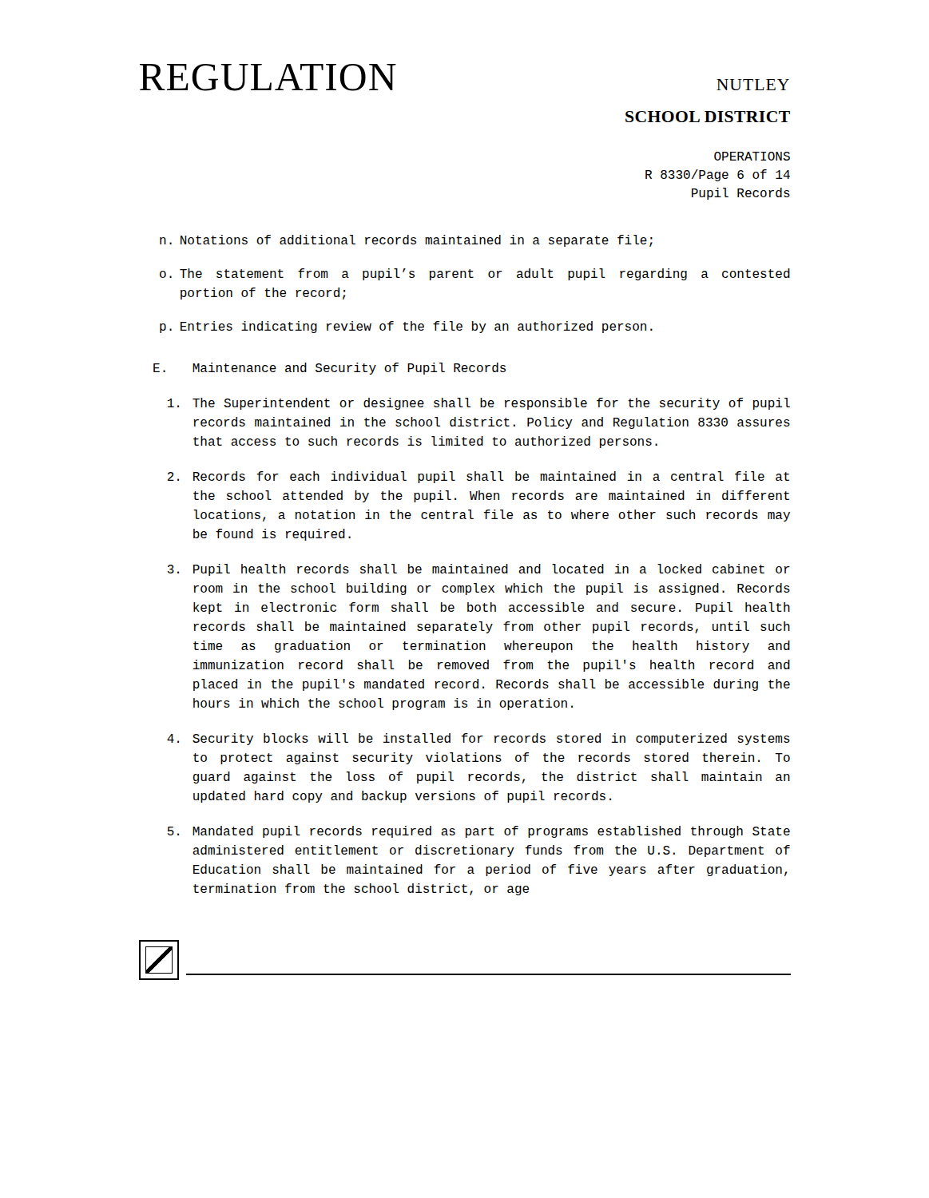REGULATION
NUTLEY SCHOOL DISTRICT
OPERATIONS
R 8330/Page 6 of 14
Pupil Records
n. Notations of additional records maintained in a separate file;
o. The statement from a pupil’s parent or adult pupil regarding a contested portion of the record;
p. Entries indicating review of the file by an authorized person.
E. Maintenance and Security of Pupil Records
1. The Superintendent or designee shall be responsible for the security of pupil records maintained in the school district. Policy and Regulation 8330 assures that access to such records is limited to authorized persons.
2. Records for each individual pupil shall be maintained in a central file at the school attended by the pupil. When records are maintained in different locations, a notation in the central file as to where other such records may be found is required.
3. Pupil health records shall be maintained and located in a locked cabinet or room in the school building or complex which the pupil is assigned. Records kept in electronic form shall be both accessible and secure. Pupil health records shall be maintained separately from other pupil records, until such time as graduation or termination whereupon the health history and immunization record shall be removed from the pupil's health record and placed in the pupil's mandated record. Records shall be accessible during the hours in which the school program is in operation.
4. Security blocks will be installed for records stored in computerized systems to protect against security violations of the records stored therein. To guard against the loss of pupil records, the district shall maintain an updated hard copy and backup versions of pupil records.
5. Mandated pupil records required as part of programs established through State administered entitlement or discretionary funds from the U.S. Department of Education shall be maintained for a period of five years after graduation, termination from the school district, or age